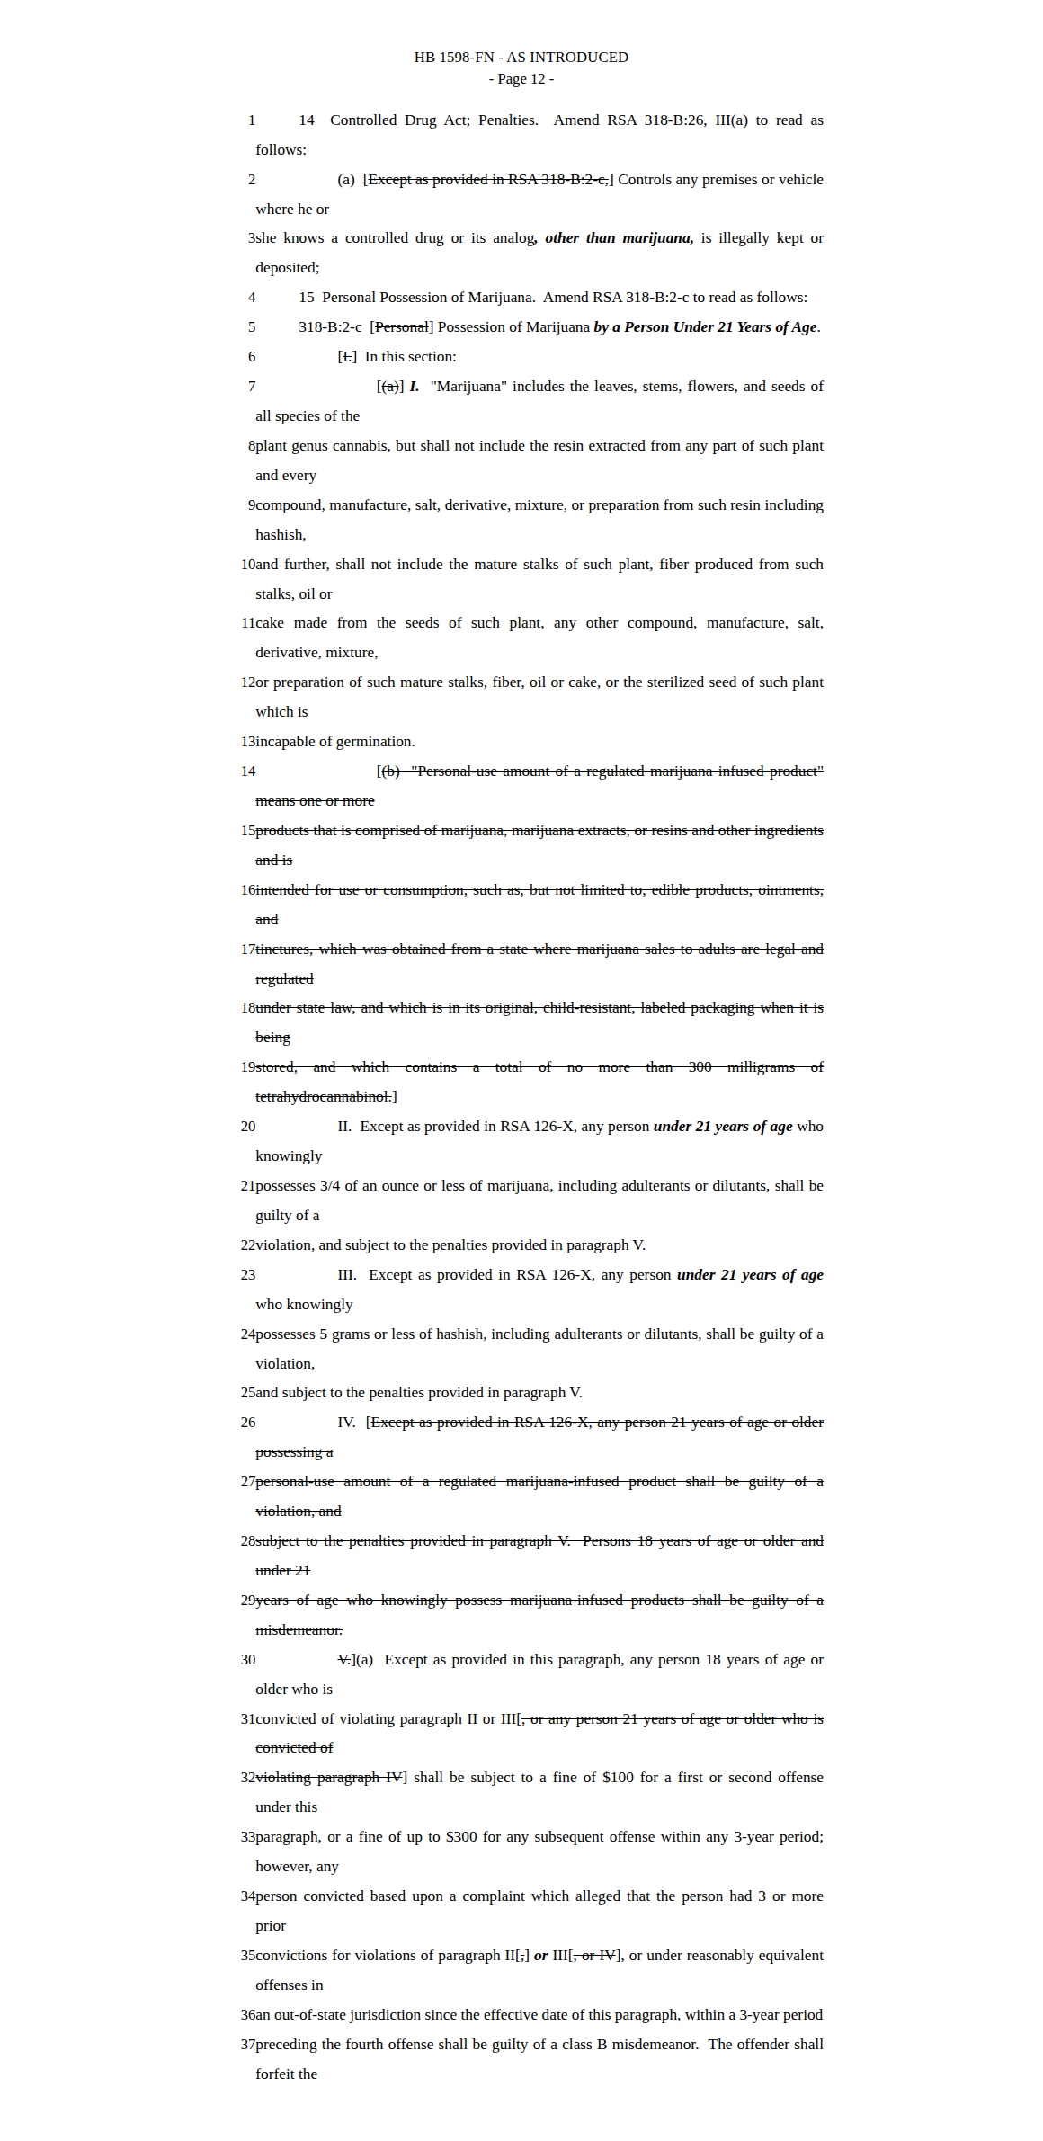HB 1598-FN - AS INTRODUCED
- Page 12 -
| 1 | 14 Controlled Drug Act; Penalties. Amend RSA 318-B:26, III(a) to read as follows: |
| 2 | (a) [ Except as provided in RSA 318-B:2-c, ] Controls any premises or vehicle where he or |
| 3 | she knows a controlled drug or its analog , other than marijuana, is illegally kept or deposited; |
| 4 | 15 Personal Possession of Marijuana. Amend RSA 318-B:2-c to read as follows: |
| 5 | 318-B:2-c [ Personal ] Possession of Marijuana by a Person Under 21 Years of Age . |
| 6 | [ I. ] In this section: |
| 7 | [ (a) ] I. "Marijuana" includes the leaves, stems, flowers, and seeds of all species of the |
| 8 | plant genus cannabis, but shall not include the resin extracted from any part of such plant and every |
| 9 | compound, manufacture, salt, derivative, mixture, or preparation from such resin including hashish, |
| 10 | and further, shall not include the mature stalks of such plant, fiber produced from such stalks, oil or |
| 11 | cake made from the seeds of such plant, any other compound, manufacture, salt, derivative, mixture, |
| 12 | or preparation of such mature stalks, fiber, oil or cake, or the sterilized seed of such plant which is |
| 13 | incapable of germination. |
| 14 | [ (b) "Personal-use amount of a regulated marijuana infused product" means one or more |
| 15 | products that is comprised of marijuana, marijuana extracts, or resins and other ingredients and is |
| 16 | intended for use or consumption, such as, but not limited to, edible products, ointments, and |
| 17 | tinctures, which was obtained from a state where marijuana sales to adults are legal and regulated |
| 18 | under state law, and which is in its original, child-resistant, labeled packaging when it is being |
| 19 | stored, and which contains a total of no more than 300 milligrams of tetrahydrocannabinol. ] |
| 20 | II. Except as provided in RSA 126-X, any person under 21 years of age who knowingly |
| 21 | possesses 3/4 of an ounce or less of marijuana, including adulterants or dilutants, shall be guilty of a |
| 22 | violation, and subject to the penalties provided in paragraph V. |
| 23 | III. Except as provided in RSA 126-X, any person under 21 years of age who knowingly |
| 24 | possesses 5 grams or less of hashish, including adulterants or dilutants, shall be guilty of a violation, |
| 25 | and subject to the penalties provided in paragraph V. |
| 26 | IV. [ Except as provided in RSA 126-X, any person 21 years of age or older possessing a |
| 27 | personal-use amount of a regulated marijuana-infused product shall be guilty of a violation, and |
| 28 | subject to the penalties provided in paragraph V. Persons 18 years of age or older and under 21 |
| 29 | years of age who knowingly possess marijuana-infused products shall be guilty of a misdemeanor. |
| 30 | V. ](a) Except as provided in this paragraph, any person 18 years of age or older who is |
| 31 | convicted of violating paragraph II or III[ , or any person 21 years of age or older who is convicted of |
| 32 | violating paragraph IV ] shall be subject to a fine of $100 for a first or second offense under this |
| 33 | paragraph, or a fine of up to $300 for any subsequent offense within any 3-year period; however, any |
| 34 | person convicted based upon a complaint which alleged that the person had 3 or more prior |
| 35 | convictions for violations of paragraph II[ , ] or III[ , or IV ], or under reasonably equivalent offenses in |
| 36 | an out-of-state jurisdiction since the effective date of this paragraph, within a 3-year period |
| 37 | preceding the fourth offense shall be guilty of a class B misdemeanor. The offender shall forfeit the |